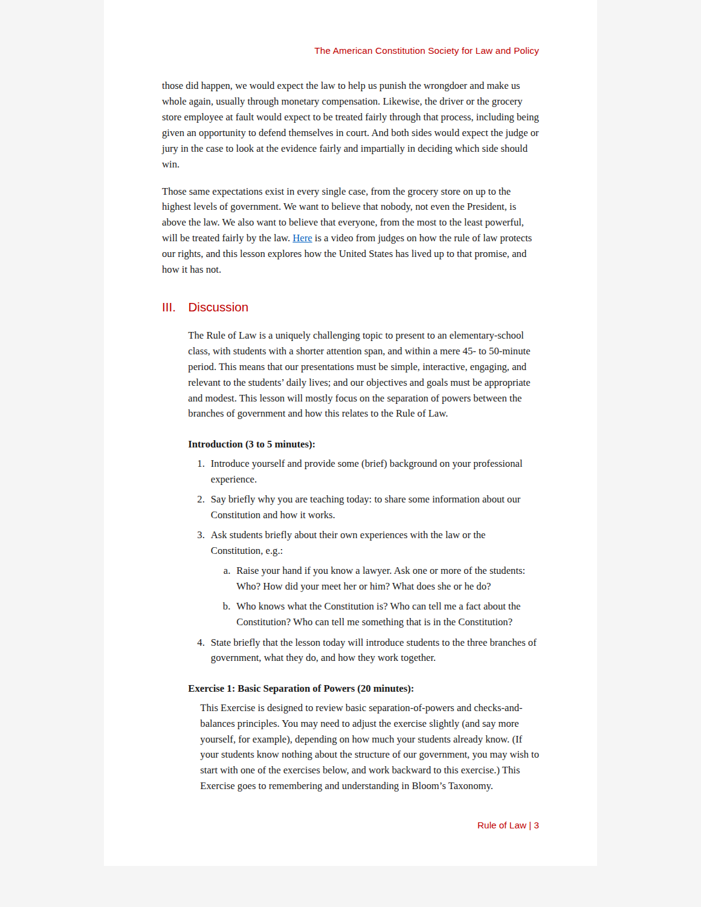The American Constitution Society for Law and Policy
those did happen, we would expect the law to help us punish the wrongdoer and make us whole again, usually through monetary compensation. Likewise, the driver or the grocery store employee at fault would expect to be treated fairly through that process, including being given an opportunity to defend themselves in court. And both sides would expect the judge or jury in the case to look at the evidence fairly and impartially in deciding which side should win.
Those same expectations exist in every single case, from the grocery store on up to the highest levels of government. We want to believe that nobody, not even the President, is above the law. We also want to believe that everyone, from the most to the least powerful, will be treated fairly by the law. Here is a video from judges on how the rule of law protects our rights, and this lesson explores how the United States has lived up to that promise, and how it has not.
III. Discussion
The Rule of Law is a uniquely challenging topic to present to an elementary-school class, with students with a shorter attention span, and within a mere 45- to 50-minute period. This means that our presentations must be simple, interactive, engaging, and relevant to the students’ daily lives; and our objectives and goals must be appropriate and modest. This lesson will mostly focus on the separation of powers between the branches of government and how this relates to the Rule of Law.
Introduction (3 to 5 minutes):
Introduce yourself and provide some (brief) background on your professional experience.
Say briefly why you are teaching today: to share some information about our Constitution and how it works.
Ask students briefly about their own experiences with the law or the Constitution, e.g.:
Raise your hand if you know a lawyer. Ask one or more of the students: Who? How did your meet her or him? What does she or he do?
Who knows what the Constitution is? Who can tell me a fact about the Constitution? Who can tell me something that is in the Constitution?
State briefly that the lesson today will introduce students to the three branches of government, what they do, and how they work together.
Exercise 1: Basic Separation of Powers (20 minutes):
This Exercise is designed to review basic separation-of-powers and checks-and-balances principles. You may need to adjust the exercise slightly (and say more yourself, for example), depending on how much your students already know. (If your students know nothing about the structure of our government, you may wish to start with one of the exercises below, and work backward to this exercise.) This Exercise goes to remembering and understanding in Bloom’s Taxonomy.
Rule of Law | 3